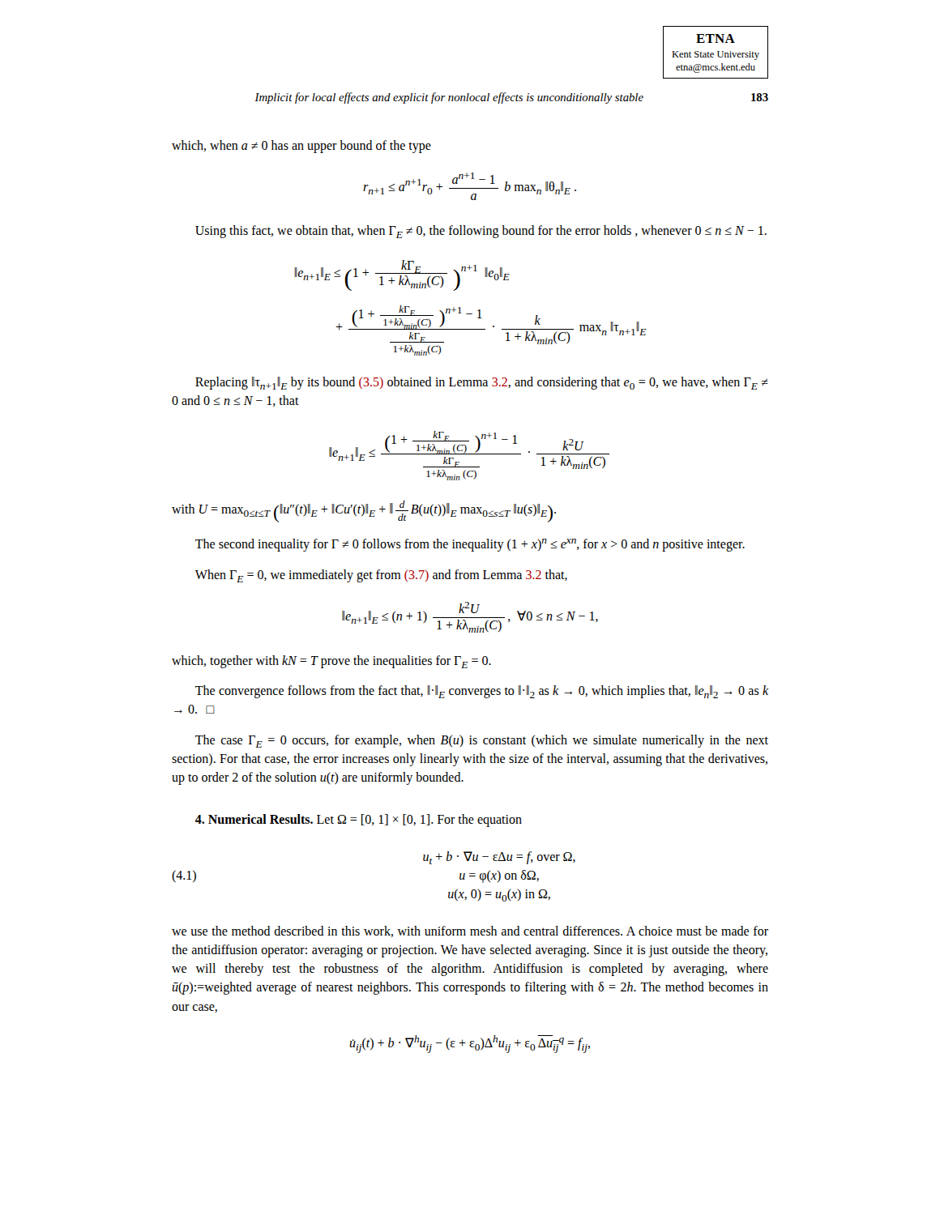ETNA
Kent State University
etna@mcs.kent.edu
Implicit for local effects and explicit for nonlocal effects is unconditionally stable
183
which, when a ≠ 0 has an upper bound of the type
rn+1 ≤ an+1r0 + an+1 − 1 a b maxn ‖θn‖E .
Using this fact, we obtain that, when ΓE ≠ 0, the following bound for the error holds , whenever 0 ≤ n ≤ N − 1.
‖en+1‖E ≤ (1 + k ΓE 1 + kλmin(C) )n+1 ‖e0‖E
+ (1 + k ΓE 1+kλmin(C) )n+1 − 1 k ΓE 1+kλmin(C) · k 1 + kλmin(C) maxn ‖τn+1‖E
Replacing ‖τn+1‖E by its bound (3.5) obtained in Lemma 3.2, and considering that e0 = 0, we have, when ΓE ≠ 0 and 0 ≤ n ≤ N − 1, that
‖en+1‖E ≤ (1 + k ΓE 1+kλmin (C) )n+1 − 1 k ΓE 1+kλmin (C) · k2U 1 + kλmin(C)
with U = max0≤t≤T (‖u″(t)‖E + ‖Cu′(t)‖E + ‖ddt B(u(t))‖E max0≤s≤T ‖u(s)‖E).
The second inequality for Γ ≠ 0 follows from the inequality (1 + x)n ≤ exn, for x > 0 and n positive integer.
When ΓE = 0, we immediately get from (3.7) and from Lemma 3.2 that,
‖en+1‖E ≤ (n + 1) k2U 1 + kλmin(C), ∀0 ≤ n ≤ N − 1,
which, together with kN = T prove the inequalities for ΓE = 0.
The convergence follows from the fact that, ‖·‖E converges to ‖·‖2 as k → 0, which implies that, ‖en‖2 → 0 as k → 0. □
The case ΓE = 0 occurs, for example, when B(u) is constant (which we simulate numerically in the next section). For that case, the error increases only linearly with the size of the interval, assuming that the derivatives, up to order 2 of the solution u(t) are uniformly bounded.
4. Numerical Results. Let Ω = [0, 1] × [0, 1]. For the equation
(4.1)
ut + b · ∇u − εΔu = f, over Ω,
u = φ(x) on δΩ,
u(x, 0) = u0(x) in Ω,
we use the method described in this work, with uniform mesh and central differences. A choice must be made for the antidiffusion operator: averaging or projection. We have selected averaging. Since it is just outside the theory, we will thereby test the robustness of the algorithm. Antidiffusion is completed by averaging, where ū(p):=weighted average of nearest neighbors. This corresponds to filtering with δ = 2h. The method becomes in our case,
u̇ij(t) + b · ∇huij − (ε + ε0)Δhuij + ε0 Δuijq = fij,